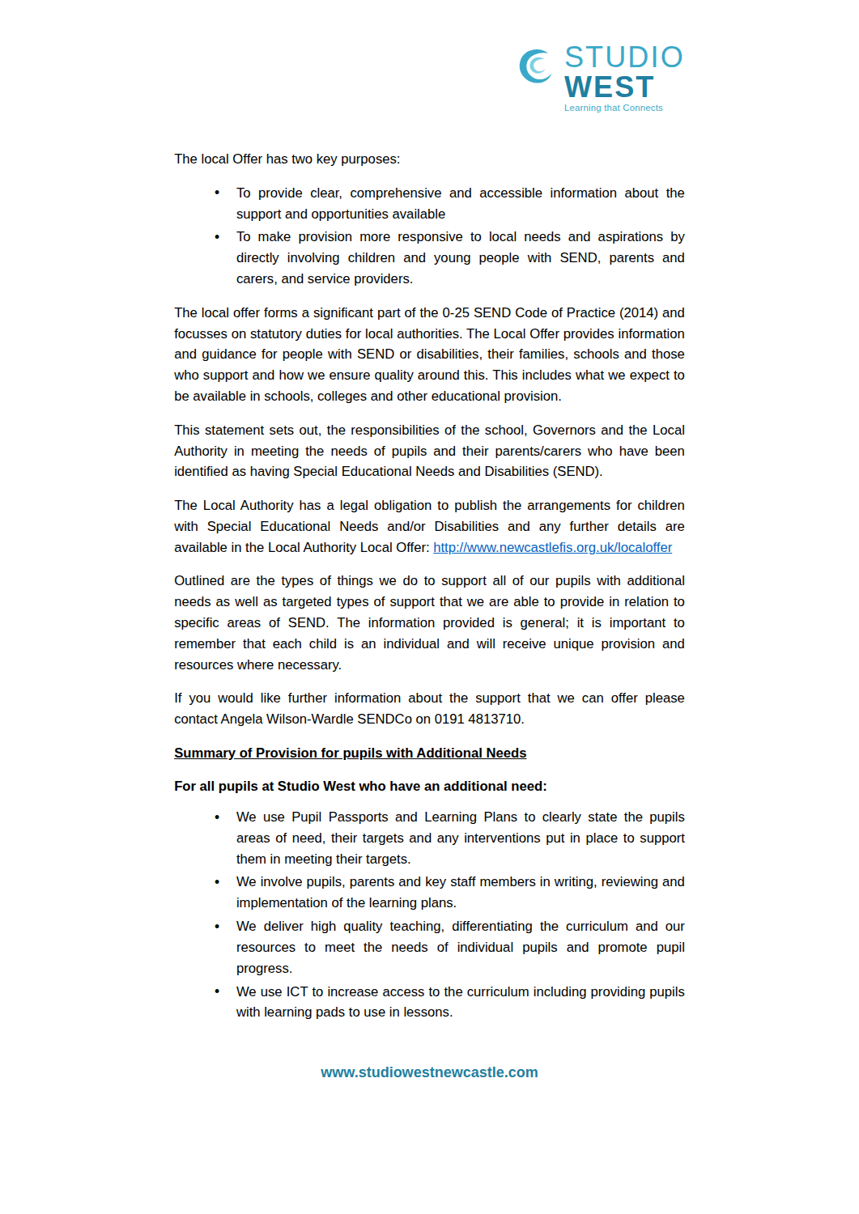STUDIO WEST Learning that Connects
The local Offer has two key purposes:
To provide clear, comprehensive and accessible information about the support and opportunities available
To make provision more responsive to local needs and aspirations by directly involving children and young people with SEND, parents and carers, and service providers.
The local offer forms a significant part of the 0-25 SEND Code of Practice (2014) and focusses on statutory duties for local authorities. The Local Offer provides information and guidance for people with SEND or disabilities, their families, schools and those who support and how we ensure quality around this. This includes what we expect to be available in schools, colleges and other educational provision.
This statement sets out, the responsibilities of the school, Governors and the Local Authority in meeting the needs of pupils and their parents/carers who have been identified as having Special Educational Needs and Disabilities (SEND).
The Local Authority has a legal obligation to publish the arrangements for children with Special Educational Needs and/or Disabilities and any further details are available in the Local Authority Local Offer: http://www.newcastlefis.org.uk/localoffer
Outlined are the types of things we do to support all of our pupils with additional needs as well as targeted types of support that we are able to provide in relation to specific areas of SEND. The information provided is general; it is important to remember that each child is an individual and will receive unique provision and resources where necessary.
If you would like further information about the support that we can offer please contact Angela Wilson-Wardle SENDCo on 0191 4813710.
Summary of Provision for pupils with Additional Needs
For all pupils at Studio West who have an additional need:
We use Pupil Passports and Learning Plans to clearly state the pupils areas of need, their targets and any interventions put in place to support them in meeting their targets.
We involve pupils, parents and key staff members in writing, reviewing and implementation of the learning plans.
We deliver high quality teaching, differentiating the curriculum and our resources to meet the needs of individual pupils and promote pupil progress.
We use ICT to increase access to the curriculum including providing pupils with learning pads to use in lessons.
www.studiowestnewcastle.com